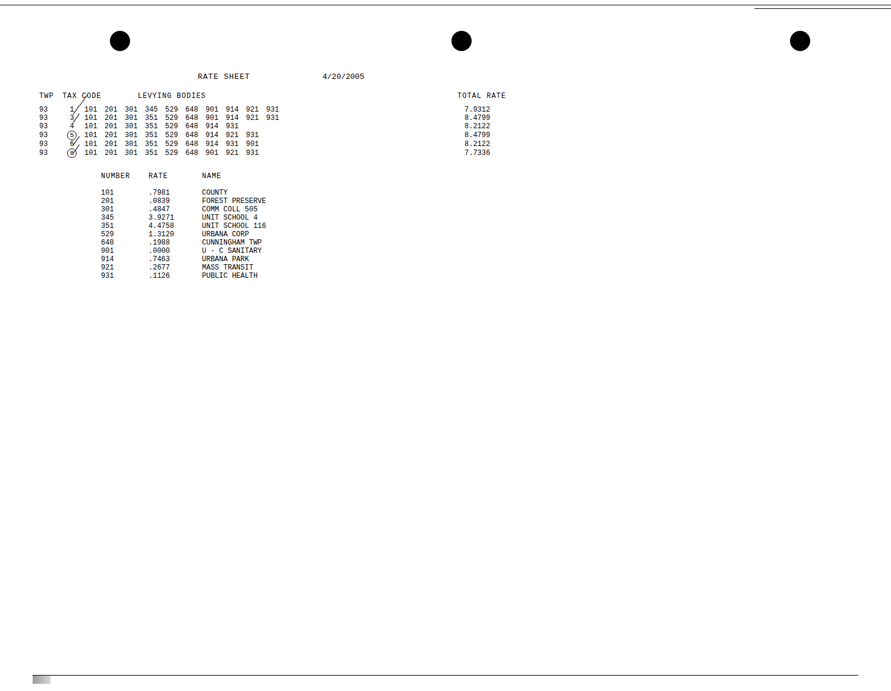RATE SHEET
4/20/2005
TWP
TAX CODE
LEVYING BODIES
TOTAL RATE
| 93 | 1 | 101 | 201 | 301 | 345 | 529 | 648 | 901 | 914 | 921 | 931 | 7.9312 |
| 93 | 3 | 101 | 201 | 301 | 351 | 529 | 648 | 901 | 914 | 921 | 931 | 8.4799 |
| 93 | 4 | 101 | 201 | 301 | 351 | 529 | 648 | 914 | 931 | | | 8.2122 |
| 93 | 5 | 101 | 201 | 301 | 351 | 529 | 648 | 914 | 921 | 931 | | 8.4799 |
| 93 | 6 | 101 | 201 | 301 | 351 | 529 | 648 | 914 | 931 | 901 | | 8.2122 |
| 93 | 8 | 101 | 201 | 301 | 351 | 529 | 648 | 901 | 921 | 931 | | 7.7336 |
| NUMBER | RATE | NAME |
| --- | --- | --- |
| 101 | .7981 | COUNTY |
| 201 | .0839 | FOREST PRESERVE |
| 301 | .4847 | COMM COLL 505 |
| 345 | 3.9271 | UNIT SCHOOL 4 |
| 351 | 4.4758 | UNIT SCHOOL 116 |
| 529 | 1.3120 | URBANA CORP |
| 648 | .1988 | CUNNINGHAM TWP |
| 901 | .0000 | U - C SANITARY |
| 914 | .7463 | URBANA PARK |
| 921 | .2677 | MASS TRANSIT |
| 931 | .1126 | PUBLIC HEALTH |